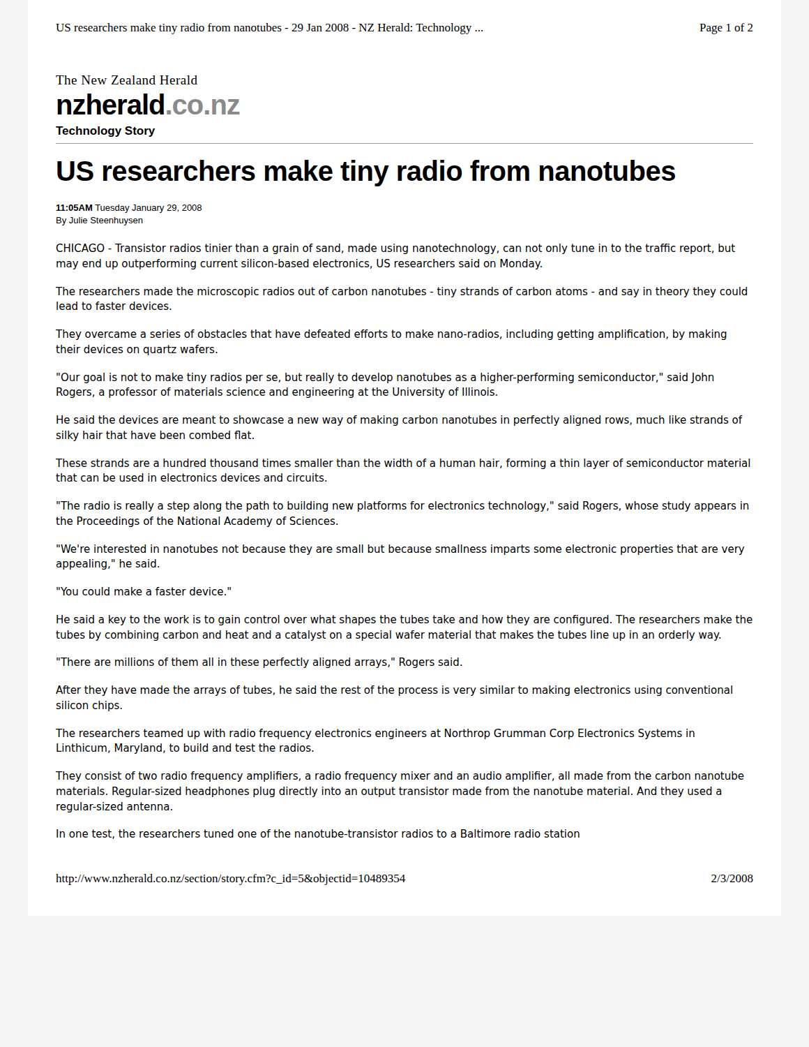US researchers make tiny radio from nanotubes - 29 Jan 2008 - NZ Herald: Technology ...
Page 1 of 2
The New Zealand Herald
nzherald.co.nz
Technology Story
US researchers make tiny radio from nanotubes
11:05AM Tuesday January 29, 2008
By Julie Steenhuysen
CHICAGO - Transistor radios tinier than a grain of sand, made using nanotechnology, can not only tune in to the traffic report, but may end up outperforming current silicon-based electronics, US researchers said on Monday.
The researchers made the microscopic radios out of carbon nanotubes - tiny strands of carbon atoms - and say in theory they could lead to faster devices.
They overcame a series of obstacles that have defeated efforts to make nano-radios, including getting amplification, by making their devices on quartz wafers.
"Our goal is not to make tiny radios per se, but really to develop nanotubes as a higher-performing semiconductor," said John Rogers, a professor of materials science and engineering at the University of Illinois.
He said the devices are meant to showcase a new way of making carbon nanotubes in perfectly aligned rows, much like strands of silky hair that have been combed flat.
These strands are a hundred thousand times smaller than the width of a human hair, forming a thin layer of semiconductor material that can be used in electronics devices and circuits.
"The radio is really a step along the path to building new platforms for electronics technology," said Rogers, whose study appears in the Proceedings of the National Academy of Sciences.
"We're interested in nanotubes not because they are small but because smallness imparts some electronic properties that are very appealing," he said.
"You could make a faster device."
He said a key to the work is to gain control over what shapes the tubes take and how they are configured. The researchers make the tubes by combining carbon and heat and a catalyst on a special wafer material that makes the tubes line up in an orderly way.
"There are millions of them all in these perfectly aligned arrays," Rogers said.
After they have made the arrays of tubes, he said the rest of the process is very similar to making electronics using conventional silicon chips.
The researchers teamed up with radio frequency electronics engineers at Northrop Grumman Corp Electronics Systems in Linthicum, Maryland, to build and test the radios.
They consist of two radio frequency amplifiers, a radio frequency mixer and an audio amplifier, all made from the carbon nanotube materials. Regular-sized headphones plug directly into an output transistor made from the nanotube material. And they used a regular-sized antenna.
In one test, the researchers tuned one of the nanotube-transistor radios to a Baltimore radio station
http://www.nzherald.co.nz/section/story.cfm?c_id=5&objectid=10489354
2/3/2008